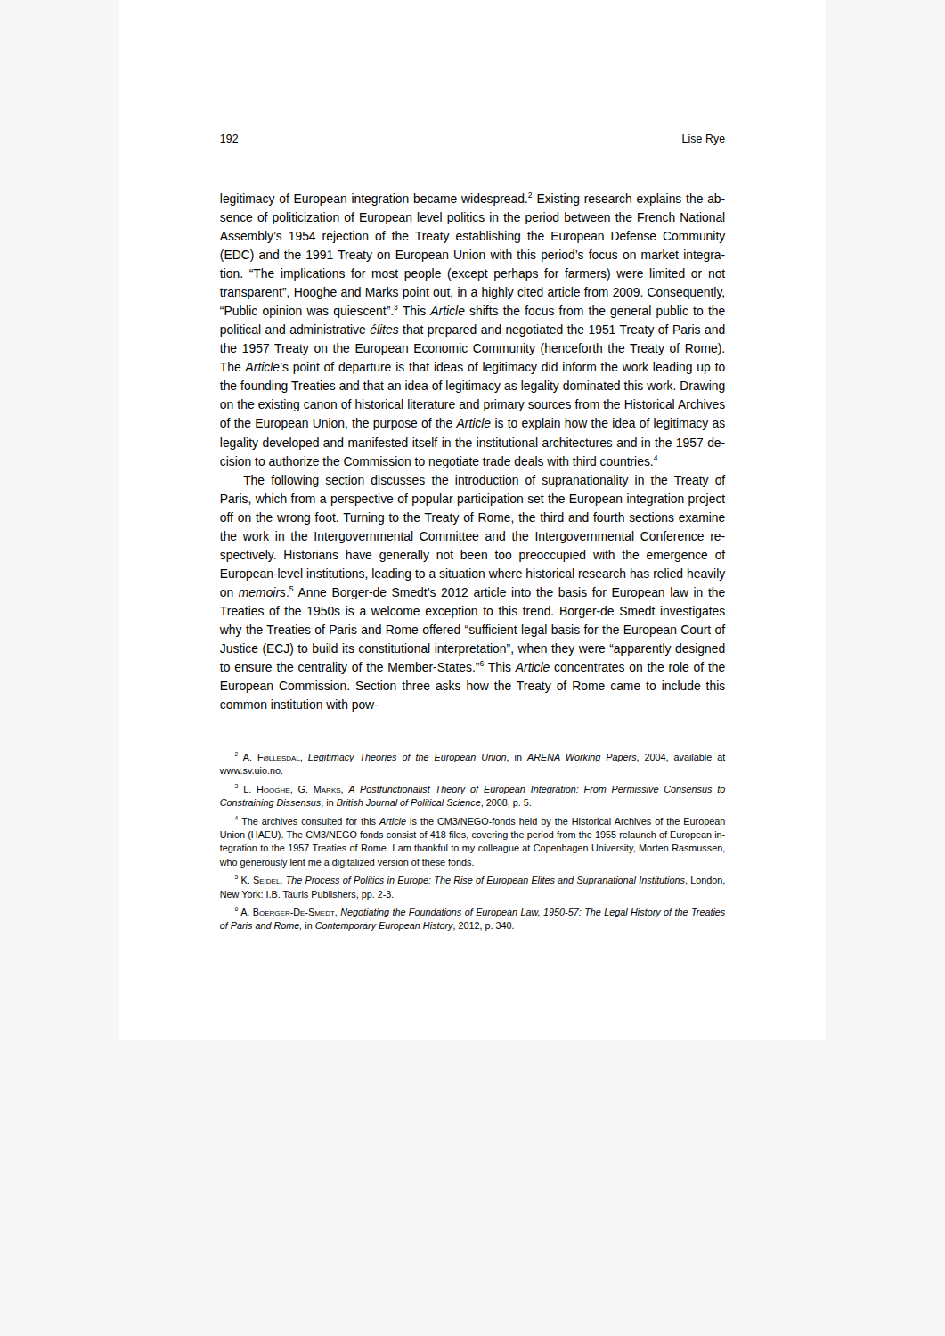192 Lise Rye
legitimacy of European integration became widespread.2 Existing research explains the absence of politicization of European level politics in the period between the French National Assembly’s 1954 rejection of the Treaty establishing the European Defense Community (EDC) and the 1991 Treaty on European Union with this period’s focus on market integration. “The implications for most people (except perhaps for farmers) were limited or not transparent”, Hooghe and Marks point out, in a highly cited article from 2009. Consequently, “Public opinion was quiescent”.3 This Article shifts the focus from the general public to the political and administrative élites that prepared and negotiated the 1951 Treaty of Paris and the 1957 Treaty on the European Economic Community (henceforth the Treaty of Rome). The Article’s point of departure is that ideas of legitimacy did inform the work leading up to the founding Treaties and that an idea of legitimacy as legality dominated this work. Drawing on the existing canon of historical literature and primary sources from the Historical Archives of the European Union, the purpose of the Article is to explain how the idea of legitimacy as legality developed and manifested itself in the institutional architectures and in the 1957 decision to authorize the Commission to negotiate trade deals with third countries.4
The following section discusses the introduction of supranationality in the Treaty of Paris, which from a perspective of popular participation set the European integration project off on the wrong foot. Turning to the Treaty of Rome, the third and fourth sections examine the work in the Intergovernmental Committee and the Intergovernmental Conference respectively. Historians have generally not been too preoccupied with the emergence of European-level institutions, leading to a situation where historical research has relied heavily on memoirs.5 Anne Borger-de Smedt’s 2012 article into the basis for European law in the Treaties of the 1950s is a welcome exception to this trend. Borger-de Smedt investigates why the Treaties of Paris and Rome offered “sufficient legal basis for the European Court of Justice (ECJ) to build its constitutional interpretation”, when they were “apparently designed to ensure the centrality of the Member-States.”6 This Article concentrates on the role of the European Commission. Section three asks how the Treaty of Rome came to include this common institution with pow-
2 A. Føllesdal, Legitimacy Theories of the European Union, in ARENA Working Papers, 2004, available at www.sv.uio.no.
3 L. Hooghe, G. Marks, A Postfunctionalist Theory of European Integration: From Permissive Consensus to Constraining Dissensus, in British Journal of Political Science, 2008, p. 5.
4 The archives consulted for this Article is the CM3/NEGO-fonds held by the Historical Archives of the European Union (HAEU). The CM3/NEGO fonds consist of 418 files, covering the period from the 1955 relaunch of European integration to the 1957 Treaties of Rome. I am thankful to my colleague at Copenhagen University, Morten Rasmussen, who generously lent me a digitalized version of these fonds.
5 K. Seidel, The Process of Politics in Europe: The Rise of European Elites and Supranational Institutions, London, New York: I.B. Tauris Publishers, pp. 2-3.
6 A. Boerger-De-Smedt, Negotiating the Foundations of European Law, 1950-57: The Legal History of the Treaties of Paris and Rome, in Contemporary European History, 2012, p. 340.